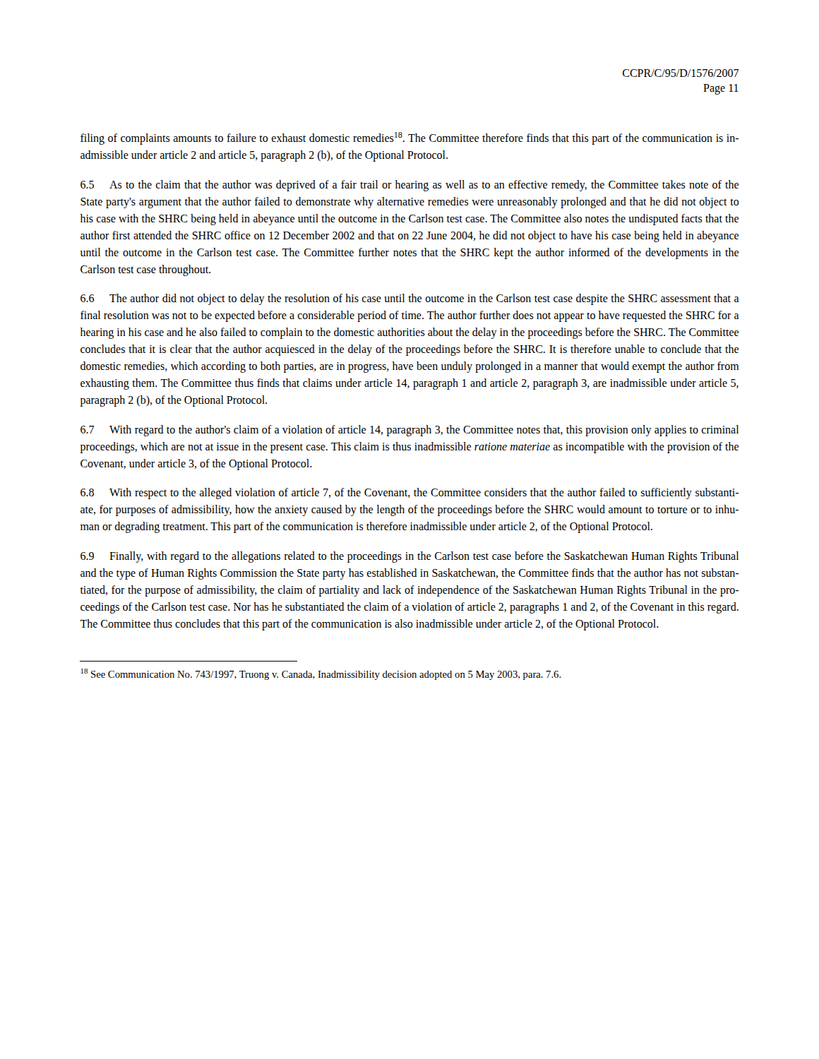CCPR/C/95/D/1576/2007
Page 11
filing of complaints amounts to failure to exhaust domestic remedies18. The Committee therefore finds that this part of the communication is inadmissible under article 2 and article 5, paragraph 2 (b), of the Optional Protocol.
6.5 As to the claim that the author was deprived of a fair trail or hearing as well as to an effective remedy, the Committee takes note of the State party's argument that the author failed to demonstrate why alternative remedies were unreasonably prolonged and that he did not object to his case with the SHRC being held in abeyance until the outcome in the Carlson test case. The Committee also notes the undisputed facts that the author first attended the SHRC office on 12 December 2002 and that on 22 June 2004, he did not object to have his case being held in abeyance until the outcome in the Carlson test case. The Committee further notes that the SHRC kept the author informed of the developments in the Carlson test case throughout.
6.6 The author did not object to delay the resolution of his case until the outcome in the Carlson test case despite the SHRC assessment that a final resolution was not to be expected before a considerable period of time. The author further does not appear to have requested the SHRC for a hearing in his case and he also failed to complain to the domestic authorities about the delay in the proceedings before the SHRC. The Committee concludes that it is clear that the author acquiesced in the delay of the proceedings before the SHRC. It is therefore unable to conclude that the domestic remedies, which according to both parties, are in progress, have been unduly prolonged in a manner that would exempt the author from exhausting them. The Committee thus finds that claims under article 14, paragraph 1 and article 2, paragraph 3, are inadmissible under article 5, paragraph 2 (b), of the Optional Protocol.
6.7 With regard to the author's claim of a violation of article 14, paragraph 3, the Committee notes that, this provision only applies to criminal proceedings, which are not at issue in the present case. This claim is thus inadmissible ratione materiae as incompatible with the provision of the Covenant, under article 3, of the Optional Protocol.
6.8 With respect to the alleged violation of article 7, of the Covenant, the Committee considers that the author failed to sufficiently substantiate, for purposes of admissibility, how the anxiety caused by the length of the proceedings before the SHRC would amount to torture or to inhuman or degrading treatment. This part of the communication is therefore inadmissible under article 2, of the Optional Protocol.
6.9 Finally, with regard to the allegations related to the proceedings in the Carlson test case before the Saskatchewan Human Rights Tribunal and the type of Human Rights Commission the State party has established in Saskatchewan, the Committee finds that the author has not substantiated, for the purpose of admissibility, the claim of partiality and lack of independence of the Saskatchewan Human Rights Tribunal in the proceedings of the Carlson test case. Nor has he substantiated the claim of a violation of article 2, paragraphs 1 and 2, of the Covenant in this regard. The Committee thus concludes that this part of the communication is also inadmissible under article 2, of the Optional Protocol.
18 See Communication No. 743/1997, Truong v. Canada, Inadmissibility decision adopted on 5 May 2003, para. 7.6.